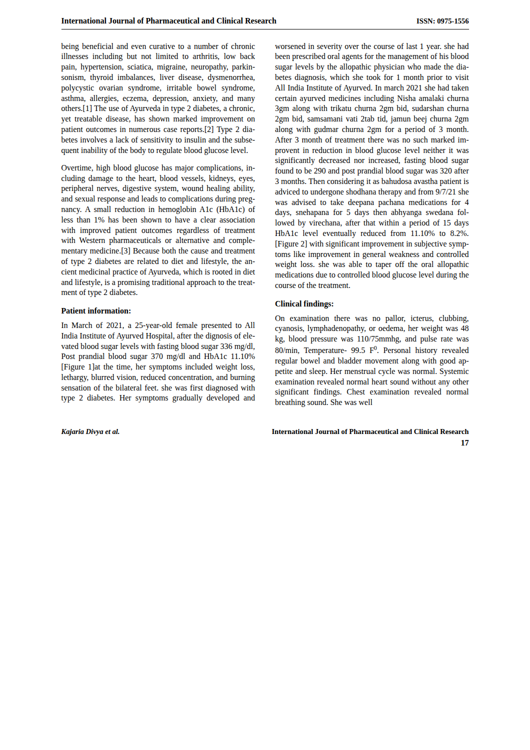International Journal of Pharmaceutical and Clinical Research ISSN: 0975-1556
being beneficial and even curative to a number of chronic illnesses including but not limited to arthritis, low back pain, hypertension, sciatica, migraine, neuropathy, parkinsonism, thyroid imbalances, liver disease, dysmenorrhea, polycystic ovarian syndrome, irritable bowel syndrome, asthma, allergies, eczema, depression, anxiety, and many others.[1] The use of Ayurveda in type 2 diabetes, a chronic, yet treatable disease, has shown marked improvement on patient outcomes in numerous case reports.[2] Type 2 diabetes involves a lack of sensitivity to insulin and the subsequent inability of the body to regulate blood glucose level.
Overtime, high blood glucose has major complications, including damage to the heart, blood vessels, kidneys, eyes, peripheral nerves, digestive system, wound healing ability, and sexual response and leads to complications during pregnancy. A small reduction in hemoglobin A1c (HbA1c) of less than 1% has been shown to have a clear association with improved patient outcomes regardless of treatment with Western pharmaceuticals or alternative and complementary medicine.[3] Because both the cause and treatment of type 2 diabetes are related to diet and lifestyle, the ancient medicinal practice of Ayurveda, which is rooted in diet and lifestyle, is a promising traditional approach to the treatment of type 2 diabetes.
Patient information:
In March of 2021, a 25-year-old female presented to All India Institute of Ayurved Hospital, after the dignosis of elevated blood sugar levels with fasting blood sugar 336 mg/dl, Post prandial blood sugar 370 mg/dl and HbA1c 11.10% [Figure 1]at the time, her symptoms included weight loss, lethargy, blurred vision, reduced concentration, and burning sensation of the bilateral feet. she was first diagnosed with type 2 diabetes. Her symptoms gradually developed and worsened in severity over the course of last 1 year. she had been prescribed oral agents for the management of his blood sugar levels by the allopathic physician who made the diabetes diagnosis, which she took for 1 month prior to visit All India Institute of Ayurved. In march 2021 she had taken certain ayurved medicines including Nisha amalaki churna 3gm along with trikatu churna 2gm bid, sudarshan churna 2gm bid, samsamani vati 2tab tid, jamun beej churna 2gm along with gudmar churna 2gm for a period of 3 month. After 3 month of treatment there was no such marked improvent in reduction in blood glucose level neither it was significantly decreased nor increased, fasting blood sugar found to be 290 and post prandial blood sugar was 320 after 3 months. Then considering it as bahudosa avastha patient is adviced to undergone shodhana therapy and from 9/7/21 she was advised to take deepana pachana medications for 4 days, snehapana for 5 days then abhyanga swedana followed by virechana, after that within a period of 15 days HbA1c level eventually reduced from 11.10% to 8.2%.[Figure 2] with significant improvement in subjective symptoms like improvement in general weakness and controlled weight loss. she was able to taper off the oral allopathic medications due to controlled blood glucose level during the course of the treatment.
Clinical findings:
On examination there was no pallor, icterus, clubbing, cyanosis, lymphadenopathy, or oedema, her weight was 48 kg, blood pressure was 110/75mmhg, and pulse rate was 80/min, Temperature- 99.5 F0. Personal history revealed regular bowel and bladder movement along with good appetite and sleep. Her menstrual cycle was normal. Systemic examination revealed normal heart sound without any other significant findings. Chest examination revealed normal breathing sound. She was well
Kajaria Divya et al. International Journal of Pharmaceutical and Clinical Research
17